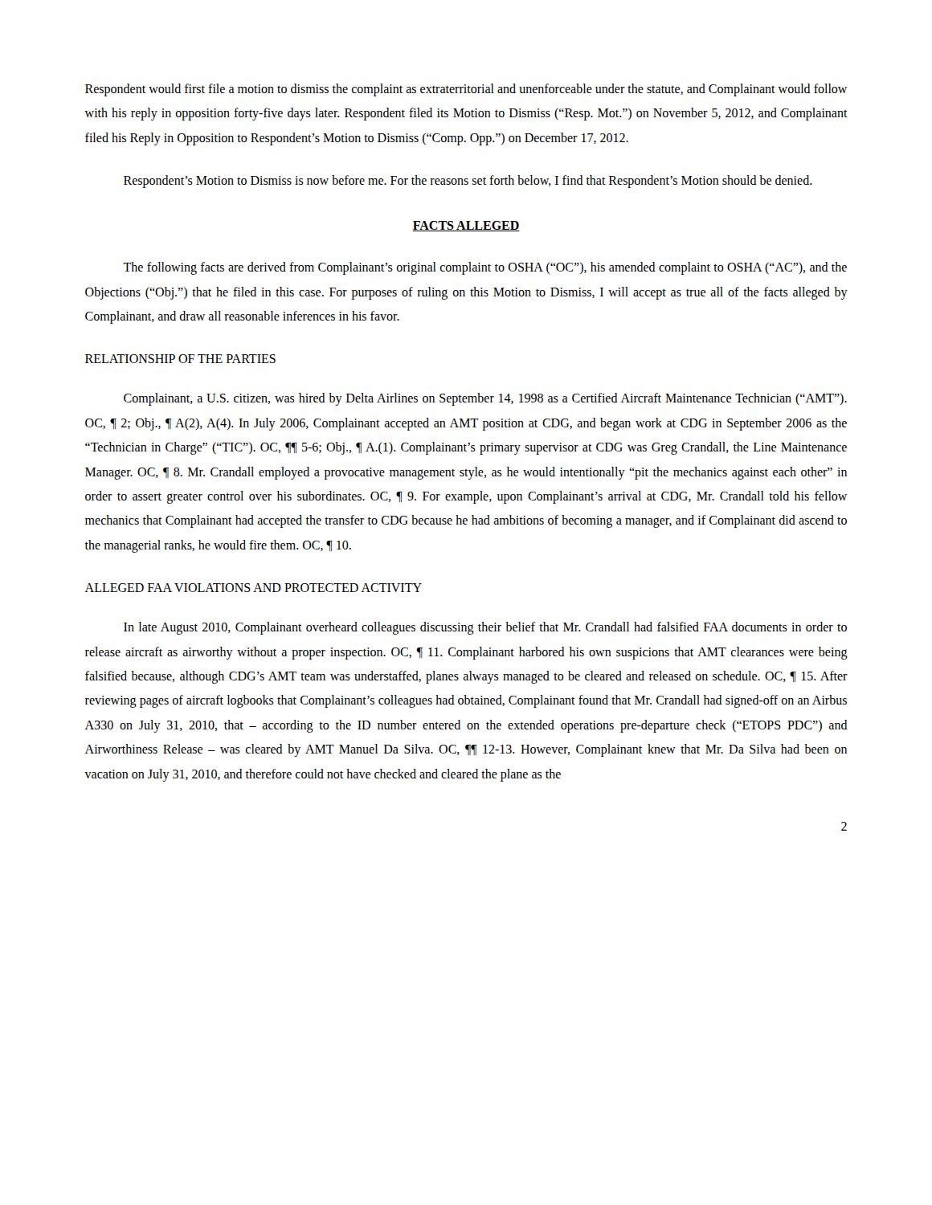Respondent would first file a motion to dismiss the complaint as extraterritorial and unenforceable under the statute, and Complainant would follow with his reply in opposition forty-five days later. Respondent filed its Motion to Dismiss (“Resp. Mot.”) on November 5, 2012, and Complainant filed his Reply in Opposition to Respondent’s Motion to Dismiss (“Comp. Opp.”) on December 17, 2012.
Respondent’s Motion to Dismiss is now before me. For the reasons set forth below, I find that Respondent’s Motion should be denied.
FACTS ALLEGED
The following facts are derived from Complainant’s original complaint to OSHA (“OC”), his amended complaint to OSHA (“AC”), and the Objections (“Obj.”) that he filed in this case. For purposes of ruling on this Motion to Dismiss, I will accept as true all of the facts alleged by Complainant, and draw all reasonable inferences in his favor.
RELATIONSHIP OF THE PARTIES
Complainant, a U.S. citizen, was hired by Delta Airlines on September 14, 1998 as a Certified Aircraft Maintenance Technician (“AMT”). OC, ¶ 2; Obj., ¶ A(2), A(4). In July 2006, Complainant accepted an AMT position at CDG, and began work at CDG in September 2006 as the “Technician in Charge” (“TIC”). OC, ¶¶ 5-6; Obj., ¶ A.(1). Complainant’s primary supervisor at CDG was Greg Crandall, the Line Maintenance Manager. OC, ¶ 8. Mr. Crandall employed a provocative management style, as he would intentionally “pit the mechanics against each other” in order to assert greater control over his subordinates. OC, ¶ 9. For example, upon Complainant’s arrival at CDG, Mr. Crandall told his fellow mechanics that Complainant had accepted the transfer to CDG because he had ambitions of becoming a manager, and if Complainant did ascend to the managerial ranks, he would fire them. OC, ¶ 10.
ALLEGED FAA VIOLATIONS AND PROTECTED ACTIVITY
In late August 2010, Complainant overheard colleagues discussing their belief that Mr. Crandall had falsified FAA documents in order to release aircraft as airworthy without a proper inspection. OC, ¶ 11. Complainant harbored his own suspicions that AMT clearances were being falsified because, although CDG’s AMT team was understaffed, planes always managed to be cleared and released on schedule. OC, ¶ 15. After reviewing pages of aircraft logbooks that Complainant’s colleagues had obtained, Complainant found that Mr. Crandall had signed-off on an Airbus A330 on July 31, 2010, that – according to the ID number entered on the extended operations pre-departure check (“ETOPS PDC”) and Airworthiness Release – was cleared by AMT Manuel Da Silva. OC, ¶¶ 12-13. However, Complainant knew that Mr. Da Silva had been on vacation on July 31, 2010, and therefore could not have checked and cleared the plane as the
2